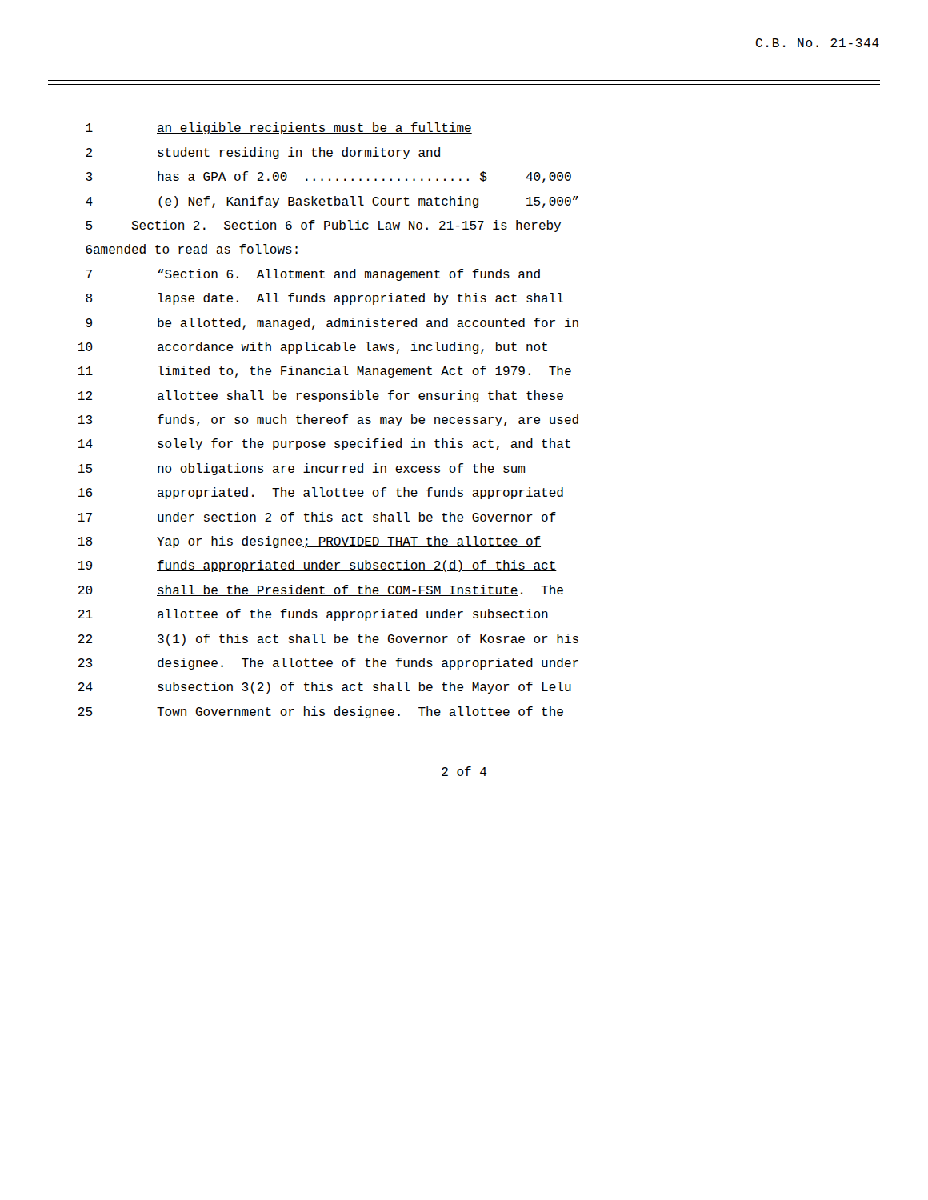C.B. No. 21-344
| 1 | an eligible recipients must be a fulltime |
| 2 | student residing in the dormitory and |
| 3 | has a GPA of 2.00 ...................... $ 40,000 |
| 4 | (e) Nef, Kanifay Basketball Court matching 15,000” |
| 5 | Section 2. Section 6 of Public Law No. 21-157 is hereby |
| 6 | amended to read as follows: |
| 7 | “Section 6. Allotment and management of funds and |
| 8 | lapse date. All funds appropriated by this act shall |
| 9 | be allotted, managed, administered and accounted for in |
| 10 | accordance with applicable laws, including, but not |
| 11 | limited to, the Financial Management Act of 1979. The |
| 12 | allottee shall be responsible for ensuring that these |
| 13 | funds, or so much thereof as may be necessary, are used |
| 14 | solely for the purpose specified in this act, and that |
| 15 | no obligations are incurred in excess of the sum |
| 16 | appropriated. The allottee of the funds appropriated |
| 17 | under section 2 of this act shall be the Governor of |
| 18 | Yap or his designee ; PROVIDED THAT the allottee of |
| 19 | funds appropriated under subsection 2(d) of this act |
| 20 | shall be the President of the COM-FSM Institute . The |
| 21 | allottee of the funds appropriated under subsection |
| 22 | 3(1) of this act shall be the Governor of Kosrae or his |
| 23 | designee. The allottee of the funds appropriated under |
| 24 | subsection 3(2) of this act shall be the Mayor of Lelu |
| 25 | Town Government or his designee. The allottee of the |
2 of 4